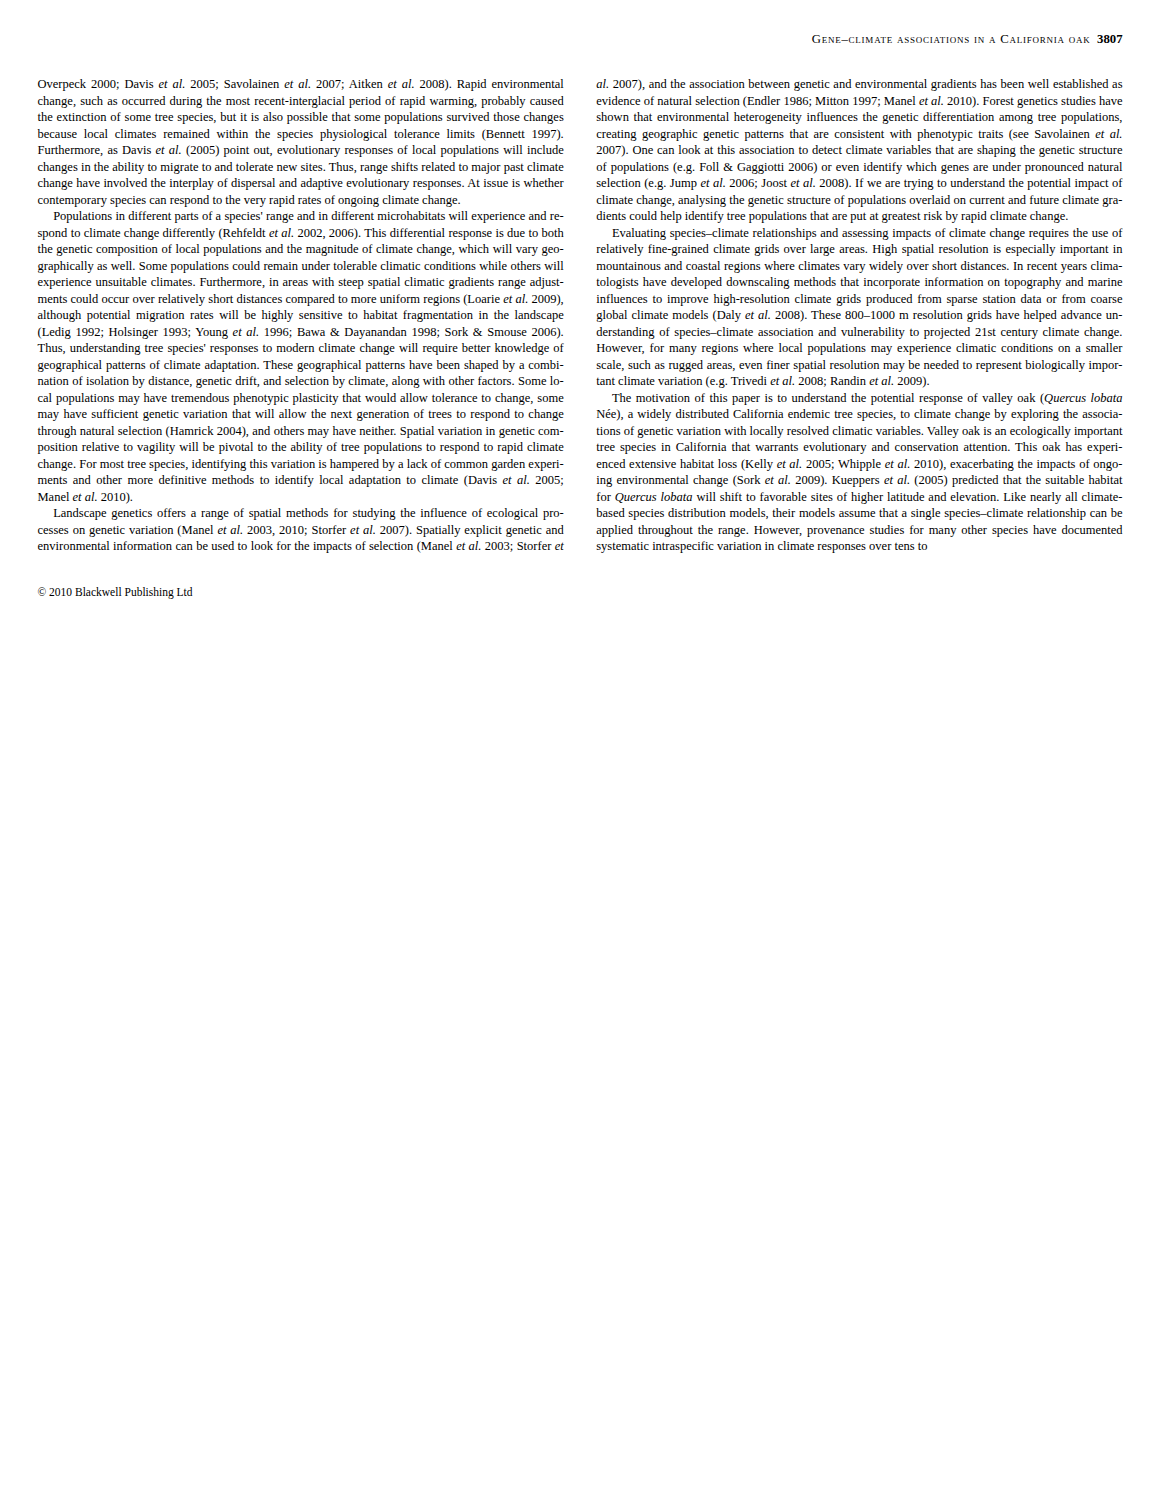Gene–climate associations in a California oak 3807
Overpeck 2000; Davis et al. 2005; Savolainen et al. 2007; Aitken et al. 2008). Rapid environmental change, such as occurred during the most recent-interglacial period of rapid warming, probably caused the extinction of some tree species, but it is also possible that some populations survived those changes because local climates remained within the species physiological tolerance limits (Bennett 1997). Furthermore, as Davis et al. (2005) point out, evolutionary responses of local populations will include changes in the ability to migrate to and tolerate new sites. Thus, range shifts related to major past climate change have involved the interplay of dispersal and adaptive evolutionary responses. At issue is whether contemporary species can respond to the very rapid rates of ongoing climate change.
Populations in different parts of a species' range and in different microhabitats will experience and respond to climate change differently (Rehfeldt et al. 2002, 2006). This differential response is due to both the genetic composition of local populations and the magnitude of climate change, which will vary geographically as well. Some populations could remain under tolerable climatic conditions while others will experience unsuitable climates. Furthermore, in areas with steep spatial climatic gradients range adjustments could occur over relatively short distances compared to more uniform regions (Loarie et al. 2009), although potential migration rates will be highly sensitive to habitat fragmentation in the landscape (Ledig 1992; Holsinger 1993; Young et al. 1996; Bawa & Dayanandan 1998; Sork & Smouse 2006). Thus, understanding tree species' responses to modern climate change will require better knowledge of geographical patterns of climate adaptation. These geographical patterns have been shaped by a combination of isolation by distance, genetic drift, and selection by climate, along with other factors. Some local populations may have tremendous phenotypic plasticity that would allow tolerance to change, some may have sufficient genetic variation that will allow the next generation of trees to respond to change through natural selection (Hamrick 2004), and others may have neither. Spatial variation in genetic composition relative to vagility will be pivotal to the ability of tree populations to respond to rapid climate change. For most tree species, identifying this variation is hampered by a lack of common garden experiments and other more definitive methods to identify local adaptation to climate (Davis et al. 2005; Manel et al. 2010).
Landscape genetics offers a range of spatial methods for studying the influence of ecological processes on genetic variation (Manel et al. 2003, 2010; Storfer et al. 2007). Spatially explicit genetic and environmental information can be used to look for the impacts of selection (Manel et al. 2003; Storfer et al. 2007), and the association between genetic and environmental gradients has been well established as evidence of natural selection (Endler 1986; Mitton 1997; Manel et al. 2010). Forest genetics studies have shown that environmental heterogeneity influences the genetic differentiation among tree populations, creating geographic genetic patterns that are consistent with phenotypic traits (see Savolainen et al. 2007). One can look at this association to detect climate variables that are shaping the genetic structure of populations (e.g. Foll & Gaggiotti 2006) or even identify which genes are under pronounced natural selection (e.g. Jump et al. 2006; Joost et al. 2008). If we are trying to understand the potential impact of climate change, analysing the genetic structure of populations overlaid on current and future climate gradients could help identify tree populations that are put at greatest risk by rapid climate change.
Evaluating species–climate relationships and assessing impacts of climate change requires the use of relatively fine-grained climate grids over large areas. High spatial resolution is especially important in mountainous and coastal regions where climates vary widely over short distances. In recent years climatologists have developed downscaling methods that incorporate information on topography and marine influences to improve high-resolution climate grids produced from sparse station data or from coarse global climate models (Daly et al. 2008). These 800–1000 m resolution grids have helped advance understanding of species–climate association and vulnerability to projected 21st century climate change. However, for many regions where local populations may experience climatic conditions on a smaller scale, such as rugged areas, even finer spatial resolution may be needed to represent biologically important climate variation (e.g. Trivedi et al. 2008; Randin et al. 2009).
The motivation of this paper is to understand the potential response of valley oak (Quercus lobata Née), a widely distributed California endemic tree species, to climate change by exploring the associations of genetic variation with locally resolved climatic variables. Valley oak is an ecologically important tree species in California that warrants evolutionary and conservation attention. This oak has experienced extensive habitat loss (Kelly et al. 2005; Whipple et al. 2010), exacerbating the impacts of ongoing environmental change (Sork et al. 2009). Kueppers et al. (2005) predicted that the suitable habitat for Quercus lobata will shift to favorable sites of higher latitude and elevation. Like nearly all climate-based species distribution models, their models assume that a single species–climate relationship can be applied throughout the range. However, provenance studies for many other species have documented systematic intraspecific variation in climate responses over tens to
© 2010 Blackwell Publishing Ltd